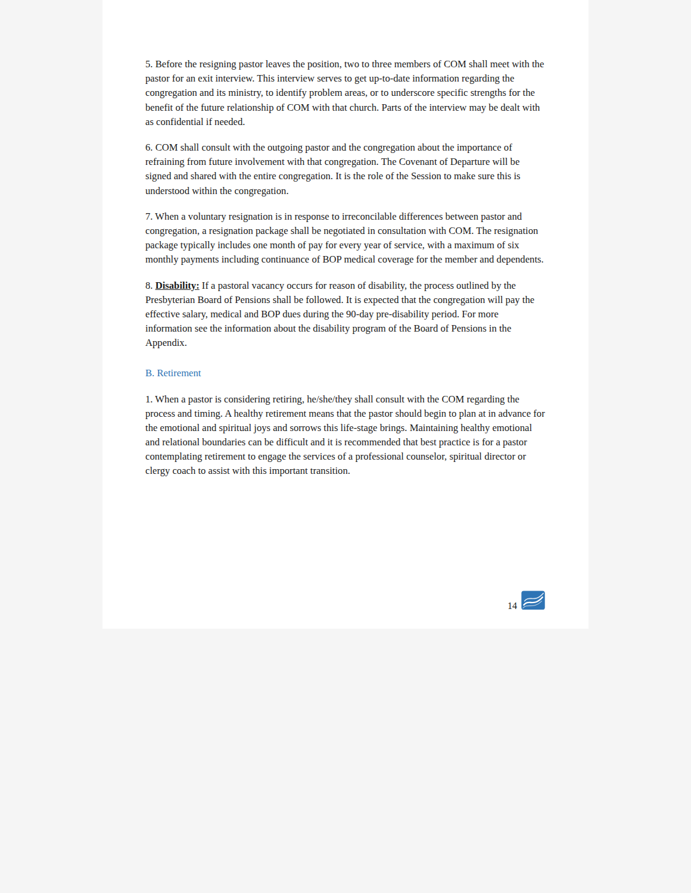5. Before the resigning pastor leaves the position, two to three members of COM shall meet with the pastor for an exit interview. This interview serves to get up-to-date information regarding the congregation and its ministry, to identify problem areas, or to underscore specific strengths for the benefit of the future relationship of COM with that church. Parts of the interview may be dealt with as confidential if needed.
6. COM shall consult with the outgoing pastor and the congregation about the importance of refraining from future involvement with that congregation. The Covenant of Departure will be signed and shared with the entire congregation. It is the role of the Session to make sure this is understood within the congregation.
7. When a voluntary resignation is in response to irreconcilable differences between pastor and congregation, a resignation package shall be negotiated in consultation with COM. The resignation package typically includes one month of pay for every year of service, with a maximum of six monthly payments including continuance of BOP medical coverage for the member and dependents.
8. Disability: If a pastoral vacancy occurs for reason of disability, the process outlined by the Presbyterian Board of Pensions shall be followed. It is expected that the congregation will pay the effective salary, medical and BOP dues during the 90-day pre-disability period. For more information see the information about the disability program of the Board of Pensions in the Appendix.
B. Retirement
1. When a pastor is considering retiring, he/she/they shall consult with the COM regarding the process and timing. A healthy retirement means that the pastor should begin to plan at in advance for the emotional and spiritual joys and sorrows this life-stage brings. Maintaining healthy emotional and relational boundaries can be difficult and it is recommended that best practice is for a pastor contemplating retirement to engage the services of a professional counselor, spiritual director or clergy coach to assist with this important transition.
14